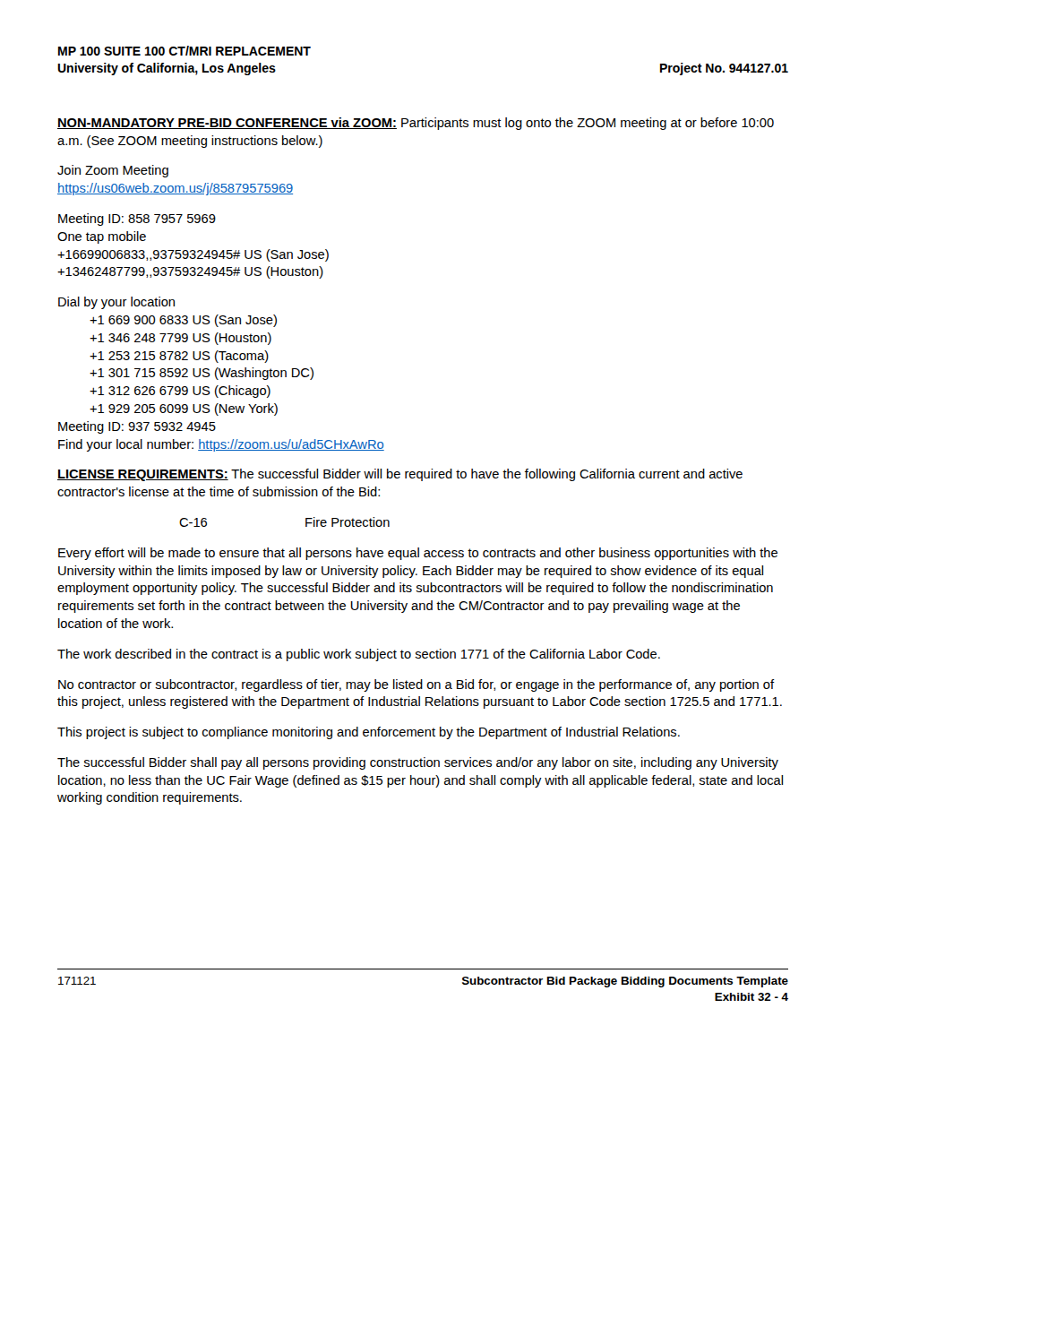MP 100 SUITE 100 CT/MRI REPLACEMENT
University of California, Los Angeles Project No. 944127.01
NON-MANDATORY PRE-BID CONFERENCE via ZOOM: Participants must log onto the ZOOM meeting at or before 10:00 a.m. (See ZOOM meeting instructions below.)
Join Zoom Meeting
https://us06web.zoom.us/j/85879575969
Meeting ID: 858 7957 5969
One tap mobile
+16699006833,,93759324945# US (San Jose)
+13462487799,,93759324945# US (Houston)
Dial by your location
+1 669 900 6833 US (San Jose)
+1 346 248 7799 US (Houston)
+1 253 215 8782 US (Tacoma)
+1 301 715 8592 US (Washington DC)
+1 312 626 6799 US (Chicago)
+1 929 205 6099 US (New York)
Meeting ID: 937 5932 4945
Find your local number: https://zoom.us/u/ad5CHxAwRo
LICENSE REQUIREMENTS: The successful Bidder will be required to have the following California current and active contractor's license at the time of submission of the Bid:
| C-16 | Fire Protection |
Every effort will be made to ensure that all persons have equal access to contracts and other business opportunities with the University within the limits imposed by law or University policy. Each Bidder may be required to show evidence of its equal employment opportunity policy. The successful Bidder and its subcontractors will be required to follow the nondiscrimination requirements set forth in the contract between the University and the CM/Contractor and to pay prevailing wage at the location of the work.
The work described in the contract is a public work subject to section 1771 of the California Labor Code.
No contractor or subcontractor, regardless of tier, may be listed on a Bid for, or engage in the performance of, any portion of this project, unless registered with the Department of Industrial Relations pursuant to Labor Code section 1725.5 and 1771.1.
This project is subject to compliance monitoring and enforcement by the Department of Industrial Relations.
The successful Bidder shall pay all persons providing construction services and/or any labor on site, including any University location, no less than the UC Fair Wage (defined as $15 per hour) and shall comply with all applicable federal, state and local working condition requirements.
171121
Subcontractor Bid Package Bidding Documents Template
Exhibit 32 - 4